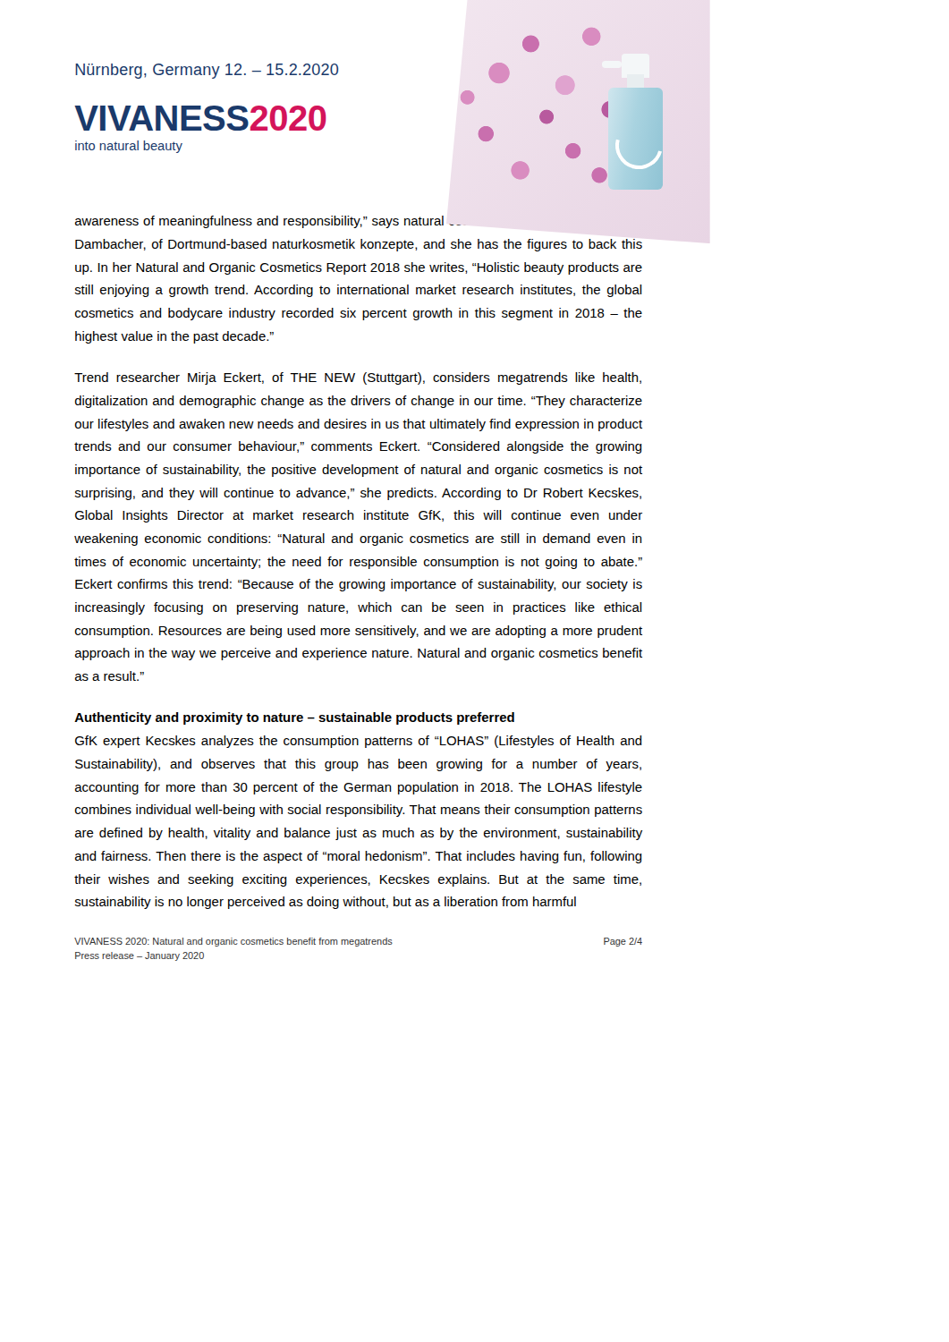Nürnberg, Germany 12. – 15.2.2020
VIVANESS 2020
into natural beauty
awareness of meaningfulness and responsibility,” says natural cosmetic market analyst Elfriede Dambacher, of Dortmund-based naturkosmetik konzepte, and she has the figures to back this up. In her Natural and Organic Cosmetics Report 2018 she writes, “Holistic beauty products are still enjoying a growth trend. According to international market research institutes, the global cosmetics and bodycare industry recorded six percent growth in this segment in 2018 – the highest value in the past decade.”
Trend researcher Mirja Eckert, of THE NEW (Stuttgart), considers megatrends like health, digitalization and demographic change as the drivers of change in our time. “They characterize our lifestyles and awaken new needs and desires in us that ultimately find expression in product trends and our consumer behaviour,” comments Eckert. “Considered alongside the growing importance of sustainability, the positive development of natural and organic cosmetics is not surprising, and they will continue to advance,” she predicts. According to Dr Robert Kecskes, Global Insights Director at market research institute GfK, this will continue even under weakening economic conditions: “Natural and organic cosmetics are still in demand even in times of economic uncertainty; the need for responsible consumption is not going to abate.” Eckert confirms this trend: “Because of the growing importance of sustainability, our society is increasingly focusing on preserving nature, which can be seen in practices like ethical consumption. Resources are being used more sensitively, and we are adopting a more prudent approach in the way we perceive and experience nature. Natural and organic cosmetics benefit as a result.”
Authenticity and proximity to nature – sustainable products preferred
GfK expert Kecskes analyzes the consumption patterns of “LOHAS” (Lifestyles of Health and Sustainability), and observes that this group has been growing for a number of years, accounting for more than 30 percent of the German population in 2018. The LOHAS lifestyle combines individual well-being with social responsibility. That means their consumption patterns are defined by health, vitality and balance just as much as by the environment, sustainability and fairness. Then there is the aspect of “moral hedonism”. That includes having fun, following their wishes and seeking exciting experiences, Kecskes explains. But at the same time, sustainability is no longer perceived as doing without, but as a liberation from harmful
VIVANESS 2020: Natural and organic cosmetics benefit from megatrends
Press release – January 2020
Page 2/4